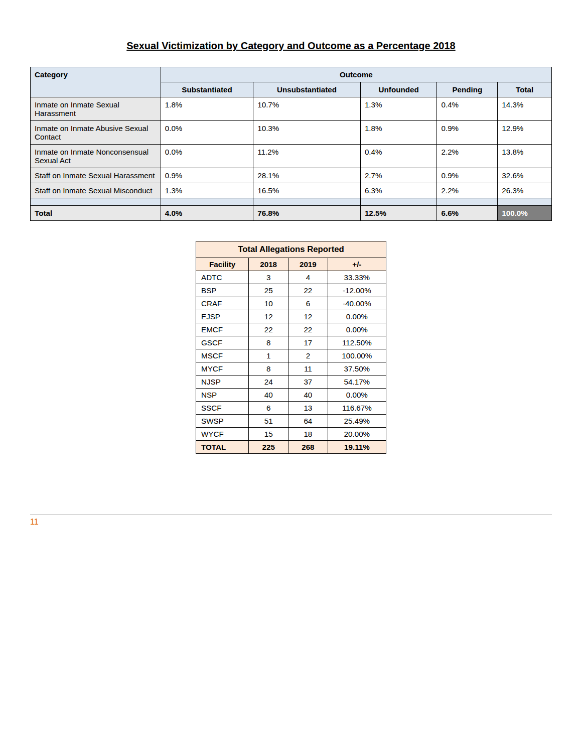Sexual Victimization by Category and Outcome as a Percentage 2018
| Category | Outcome |
| --- | --- |
| Substantiated | Unsubstantiated | Unfounded | Pending | Total |
| Inmate on Inmate Sexual Harassment | 1.8% | 10.7% | 1.3% | 0.4% | 14.3% |
| Inmate on Inmate Abusive Sexual Contact | 0.0% | 10.3% | 1.8% | 0.9% | 12.9% |
| Inmate on Inmate Nonconsensual Sexual Act | 0.0% | 11.2% | 0.4% | 2.2% | 13.8% |
| Staff on Inmate Sexual Harassment | 0.9% | 28.1% | 2.7% | 0.9% | 32.6% |
| Staff on Inmate Sexual Misconduct | 1.3% | 16.5% | 6.3% | 2.2% | 26.3% |
| Total | 4.0% | 76.8% | 12.5% | 6.6% | 100.0% |
| Total Allegations Reported |
| --- |
| Facility | 2018 | 2019 | +/- |
| ADTC | 3 | 4 | 33.33% |
| BSP | 25 | 22 | -12.00% |
| CRAF | 10 | 6 | -40.00% |
| EJSP | 12 | 12 | 0.00% |
| EMCF | 22 | 22 | 0.00% |
| GSCF | 8 | 17 | 112.50% |
| MSCF | 1 | 2 | 100.00% |
| MYCF | 8 | 11 | 37.50% |
| NJSP | 24 | 37 | 54.17% |
| NSP | 40 | 40 | 0.00% |
| SSCF | 6 | 13 | 116.67% |
| SWSP | 51 | 64 | 25.49% |
| WYCF | 15 | 18 | 20.00% |
| TOTAL | 225 | 268 | 19.11% |
11